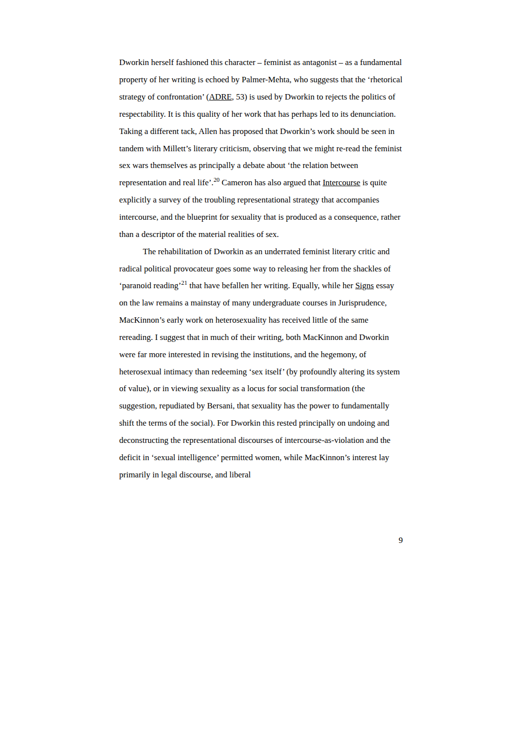Dworkin herself fashioned this character – feminist as antagonist – as a fundamental property of her writing is echoed by Palmer-Mehta, who suggests that the ‘rhetorical strategy of confrontation’ (ADRE, 53) is used by Dworkin to rejects the politics of respectability. It is this quality of her work that has perhaps led to its denunciation. Taking a different tack, Allen has proposed that Dworkin’s work should be seen in tandem with Millett’s literary criticism, observing that we might re-read the feminist sex wars themselves as principally a debate about ‘the relation between representation and real life’.20 Cameron has also argued that Intercourse is quite explicitly a survey of the troubling representational strategy that accompanies intercourse, and the blueprint for sexuality that is produced as a consequence, rather than a descriptor of the material realities of sex.
The rehabilitation of Dworkin as an underrated feminist literary critic and radical political provocateur goes some way to releasing her from the shackles of ‘paranoid reading’21 that have befallen her writing. Equally, while her Signs essay on the law remains a mainstay of many undergraduate courses in Jurisprudence, MacKinnon’s early work on heterosexuality has received little of the same rereading. I suggest that in much of their writing, both MacKinnon and Dworkin were far more interested in revising the institutions, and the hegemony, of heterosexual intimacy than redeeming ‘sex itself’ (by profoundly altering its system of value), or in viewing sexuality as a locus for social transformation (the suggestion, repudiated by Bersani, that sexuality has the power to fundamentally shift the terms of the social). For Dworkin this rested principally on undoing and deconstructing the representational discourses of intercourse-as-violation and the deficit in ‘sexual intelligence’ permitted women, while MacKinnon’s interest lay primarily in legal discourse, and liberal
9